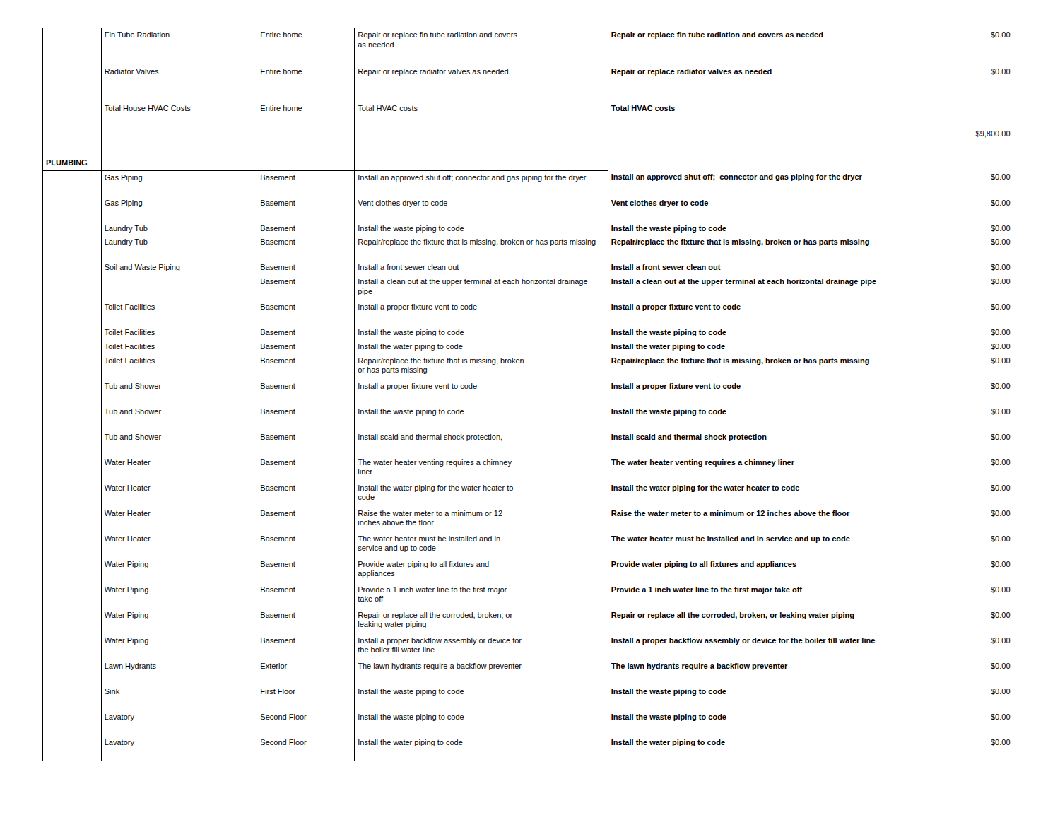| | Fin Tube Radiation | Entire home | Repair or replace fin tube radiation and covers as needed | Repair or replace fin tube radiation and covers as needed | $0.00 |
| | Radiator Valves | Entire home | Repair or replace radiator valves as needed | Repair or replace radiator valves as needed | $0.00 |
| | Total House HVAC Costs | Entire home | Total HVAC costs | Total HVAC costs | |
| | | | | | $9,800.00 |
| PLUMBING | | | | | |
| | Gas Piping | Basement | Install an approved shut off; connector and gas piping for the dryer | Install an approved shut off; connector and gas piping for the dryer | $0.00 |
| | Gas Piping | Basement | Vent clothes dryer to code | Vent clothes dryer to code | $0.00 |
| | Laundry Tub | Basement | Install the waste piping to code | Install the waste piping to code | $0.00 |
| | Laundry Tub | Basement | Repair/replace the fixture that is missing, broken or has parts missing | Repair/replace the fixture that is missing, broken or has parts missing | $0.00 |
| | Soil and Waste Piping | Basement | Install a front sewer clean out | Install a front sewer clean out | $0.00 |
| | | Basement | Install a clean out at the upper terminal at each horizontal drainage pipe | Install a clean out at the upper terminal at each horizontal drainage pipe | $0.00 |
| | Toilet Facilities | Basement | Install a proper fixture vent to code | Install a proper fixture vent to code | $0.00 |
| | Toilet Facilities | Basement | Install the waste piping to code | Install the waste piping to code | $0.00 |
| | Toilet Facilities | Basement | Install the water piping to code | Install the water piping to code | $0.00 |
| | Toilet Facilities | Basement | Repair/replace the fixture that is missing, broken or has parts missing | Repair/replace the fixture that is missing, broken or has parts missing | $0.00 |
| | Tub and Shower | Basement | Install a proper fixture vent to code | Install a proper fixture vent to code | $0.00 |
| | Tub and Shower | Basement | Install the waste piping to code | Install the waste piping to code | $0.00 |
| | Tub and Shower | Basement | Install scald and thermal shock protection, | Install scald and thermal shock protection | $0.00 |
| | Water Heater | Basement | The water heater venting requires a chimney liner | The water heater venting requires a chimney liner | $0.00 |
| | Water Heater | Basement | Install the water piping for the water heater to code | Install the water piping for the water heater to code | $0.00 |
| | Water Heater | Basement | Raise the water meter to a minimum or 12 inches above the floor | Raise the water meter to a minimum or 12 inches above the floor | $0.00 |
| | Water Heater | Basement | The water heater must be installed and in service and up to code | The water heater must be installed and in service and up to code | $0.00 |
| | Water Piping | Basement | Provide water piping to all fixtures and appliances | Provide water piping to all fixtures and appliances | $0.00 |
| | Water Piping | Basement | Provide a 1 inch water line to the first major take off | Provide a 1 inch water line to the first major take off | $0.00 |
| | Water Piping | Basement | Repair or replace all the corroded, broken, or leaking water piping | Repair or replace all the corroded, broken, or leaking water piping | $0.00 |
| | Water Piping | Basement | Install a proper backflow assembly or device for the boiler fill water line | Install a proper backflow assembly or device for the boiler fill water line | $0.00 |
| | Lawn Hydrants | Exterior | The lawn hydrants require a backflow preventer | The lawn hydrants require a backflow preventer | $0.00 |
| | Sink | First Floor | Install the waste piping to code | Install the waste piping to code | $0.00 |
| | Lavatory | Second Floor | Install the waste piping to code | Install the waste piping to code | $0.00 |
| | Lavatory | Second Floor | Install the water piping to code | Install the water piping to code | $0.00 |